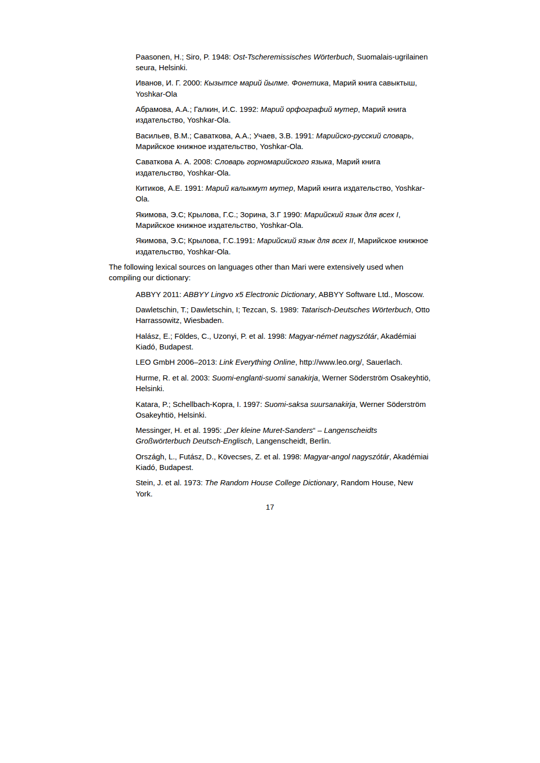Paasonen, H.; Siro, P. 1948: Ost-Tscheremissisches Wörterbuch, Suomalais-ugrilainen seura, Helsinki.
Иванов, И. Г. 2000: Кызытсе марий йылме. Фонетика, Марий книга савыктыш, Yoshkar-Ola
Абрамова, А.А.; Галкин, И.С. 1992: Марий орфографий мутер, Марий книга издательство, Yoshkar-Ola.
Васильев, В.М.; Саваткова, А.А.; Учаев, З.В. 1991: Марийско-русский словарь, Марийское книжное издательство, Yoshkar-Ola.
Саваткова А. А. 2008: Словарь горномарийского языка, Марий книга издательство, Yoshkar-Ola.
Китиков, А.Е. 1991: Марий калыкмут мутер, Марий книга издательство, Yoshkar-Ola.
Якимова, Э.С; Крылова, Г.С.; Зорина, З.Г 1990: Марийский язык для всех I, Марийское книжное издательство, Yoshkar-Ola.
Якимова, Э.С; Крылова, Г.С.1991: Марийский язык для всех II, Марийское книжное издательство, Yoshkar-Ola.
The following lexical sources on languages other than Mari were extensively used when compiling our dictionary:
ABBYY 2011: ABBYY Lingvo x5 Electronic Dictionary, ABBYY Software Ltd., Moscow.
Dawletschin, T.; Dawletschin, I; Tezcan, S. 1989: Tatarisch-Deutsches Wörterbuch, Otto Harrassowitz, Wiesbaden.
Halász, E.; Földes, C., Uzonyi, P. et al. 1998: Magyar-német nagyszótár, Akadémiai Kiadó, Budapest.
LEO GmbH 2006–2013: Link Everything Online, http://www.leo.org/, Sauerlach.
Hurme, R. et al. 2003: Suomi-englanti-suomi sanakirja, Werner Söderström Osakeyhtiö, Helsinki.
Katara, P.; Schellbach-Kopra, I. 1997: Suomi-saksa suursanakirja, Werner Söderström Osakeyhtiö, Helsinki.
Messinger, H. et al. 1995: „Der kleine Muret-Sanders“ – Langenscheidts Großwörterbuch Deutsch-Englisch, Langenscheidt, Berlin.
Országh, L., Futász, D., Kövecses, Z. et al. 1998: Magyar-angol nagyszótár, Akadémiai Kiadó, Budapest.
Stein, J. et al. 1973: The Random House College Dictionary, Random House, New York.
17